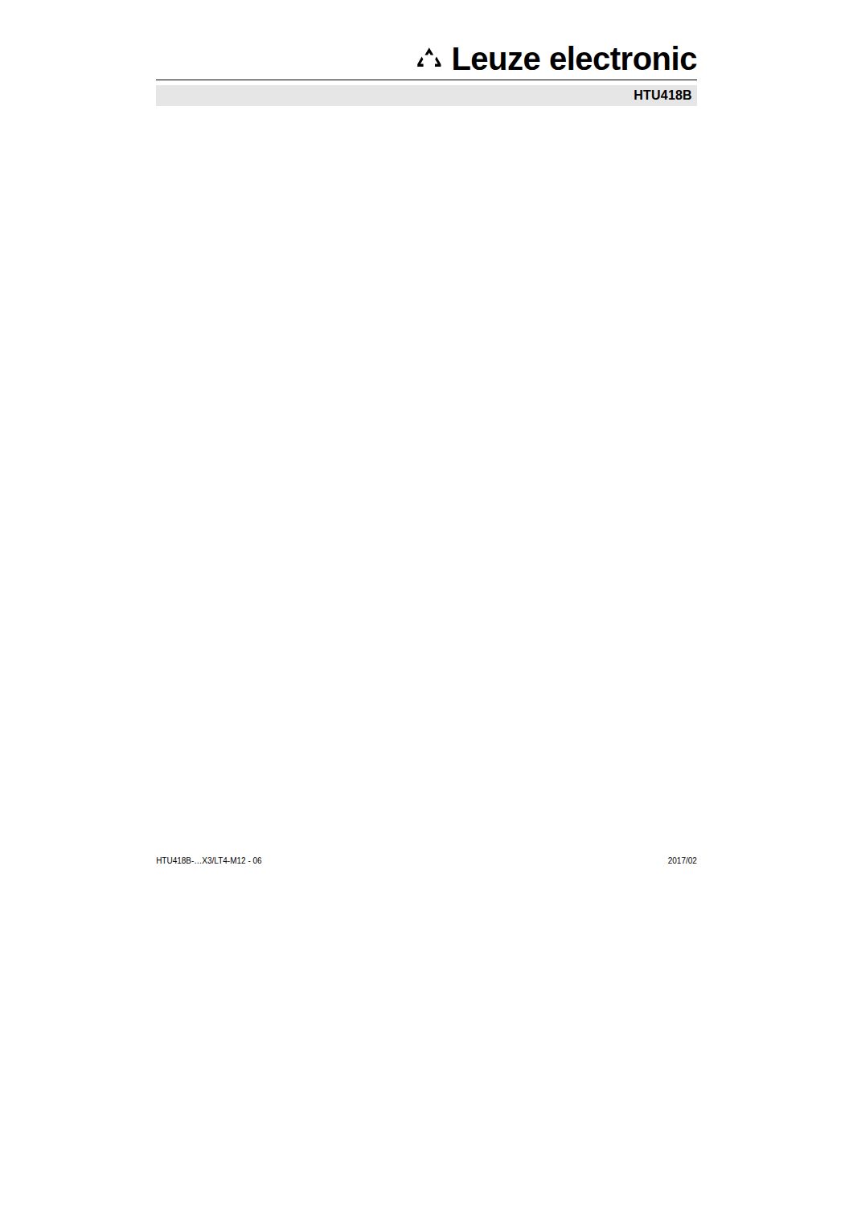Leuze electronic
HTU418B
HTU418B-…X3/LT4-M12 - 06
2017/02